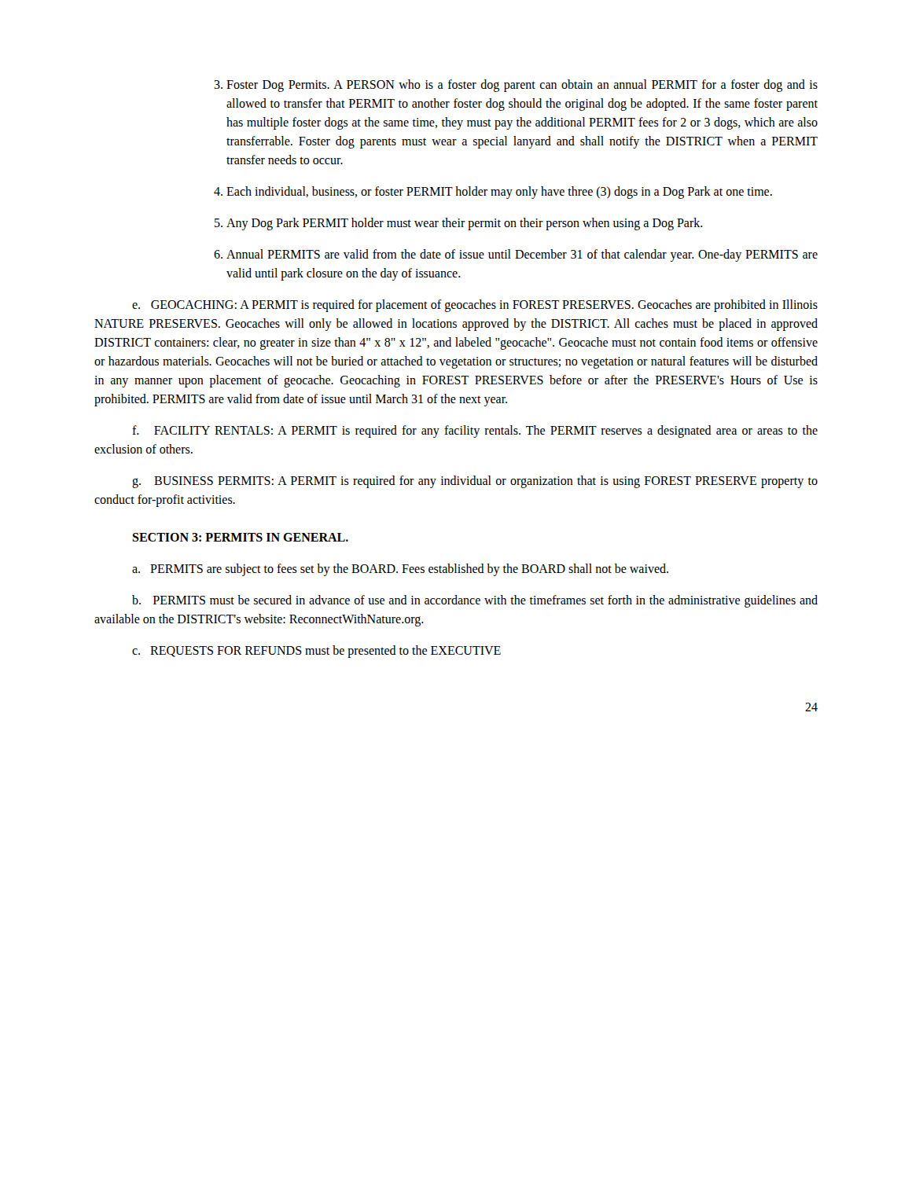Foster Dog Permits. A PERSON who is a foster dog parent can obtain an annual PERMIT for a foster dog and is allowed to transfer that PERMIT to another foster dog should the original dog be adopted. If the same foster parent has multiple foster dogs at the same time, they must pay the additional PERMIT fees for 2 or 3 dogs, which are also transferrable. Foster dog parents must wear a special lanyard and shall notify the DISTRICT when a PERMIT transfer needs to occur.
Each individual, business, or foster PERMIT holder may only have three (3) dogs in a Dog Park at one time.
Any Dog Park PERMIT holder must wear their permit on their person when using a Dog Park.
Annual PERMITS are valid from the date of issue until December 31 of that calendar year. One-day PERMITS are valid until park closure on the day of issuance.
e. GEOCACHING: A PERMIT is required for placement of geocaches in FOREST PRESERVES. Geocaches are prohibited in Illinois NATURE PRESERVES. Geocaches will only be allowed in locations approved by the DISTRICT. All caches must be placed in approved DISTRICT containers: clear, no greater in size than 4" x 8" x 12", and labeled "geocache". Geocache must not contain food items or offensive or hazardous materials. Geocaches will not be buried or attached to vegetation or structures; no vegetation or natural features will be disturbed in any manner upon placement of geocache. Geocaching in FOREST PRESERVES before or after the PRESERVE's Hours of Use is prohibited. PERMITS are valid from date of issue until March 31 of the next year.
f. FACILITY RENTALS: A PERMIT is required for any facility rentals. The PERMIT reserves a designated area or areas to the exclusion of others.
g. BUSINESS PERMITS: A PERMIT is required for any individual or organization that is using FOREST PRESERVE property to conduct for-profit activities.
SECTION 3: PERMITS IN GENERAL.
a. PERMITS are subject to fees set by the BOARD. Fees established by the BOARD shall not be waived.
b. PERMITS must be secured in advance of use and in accordance with the timeframes set forth in the administrative guidelines and available on the DISTRICT's website: ReconnectWithNature.org.
c. REQUESTS FOR REFUNDS must be presented to the EXECUTIVE
24